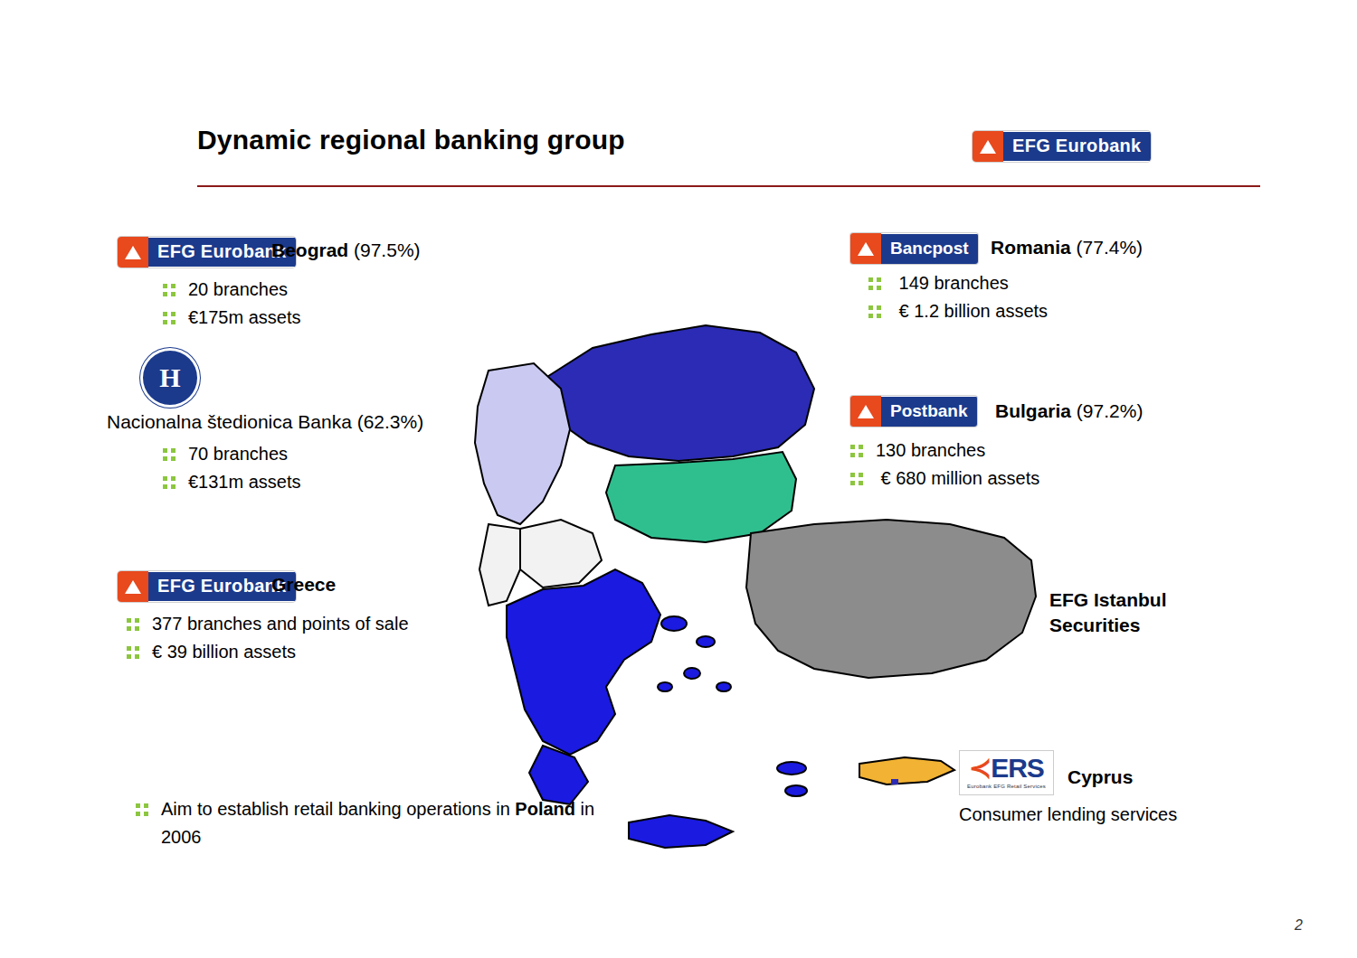Dynamic regional banking group
EFG Eurobank
EFG Eurobank
Beograd (97.5%)
20 branches
€175m assets
H
Nacionalna štedionica Banka (62.3%)
70 branches
€131m assets
EFG Eurobank
Greece
377 branches and points of sale
€ 39 billion assets
Aim to establish retail banking operations in Poland in 2006
Bancpost
Romania (77.4%)
149 branches
€ 1.2 billion assets
Postbank
Bulgaria (97.2%)
130 branches
€ 680 million assets
EFG Istanbul
Securities
≺ERS
Eurobank EFG Retail Services
Cyprus
Consumer lending services
ROMANIA
SERBIA
BULGARIA
TURKEY
2